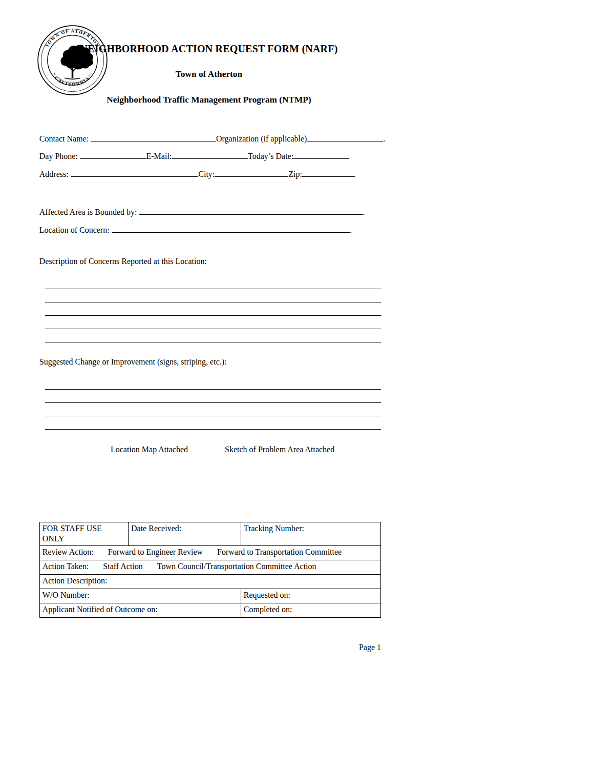TOWN OF ATHERTON CALIFORNIA INCORPORATED SEPTEMBER 12, 1923
NEIGHBORHOOD ACTION REQUEST FORM (NARF)
Town of Atherton
Neighborhood Traffic Management Program (NTMP)
Contact Name: Organization (if applicable) .
Day Phone: E-Mail: Today’s Date: .
Address: City: Zip: .
Affected Area is Bounded by: .
Location of Concern: .
Description of Concerns Reported at this Location:
Suggested Change or Improvement (signs, striping, etc.):
Location Map Attached Sketch of Problem Area Attached
| FOR STAFF USE ONLY | Date Received: | Tracking Number: |
| Review Action: Forward to Engineer Review Forward to Transportation Committee |
| Action Taken: Staff Action Town Council/Transportation Committee Action |
| Action Description: |
| W/O Number: | Requested on: |
| Applicant Notified of Outcome on: | Completed on: |
Page 1